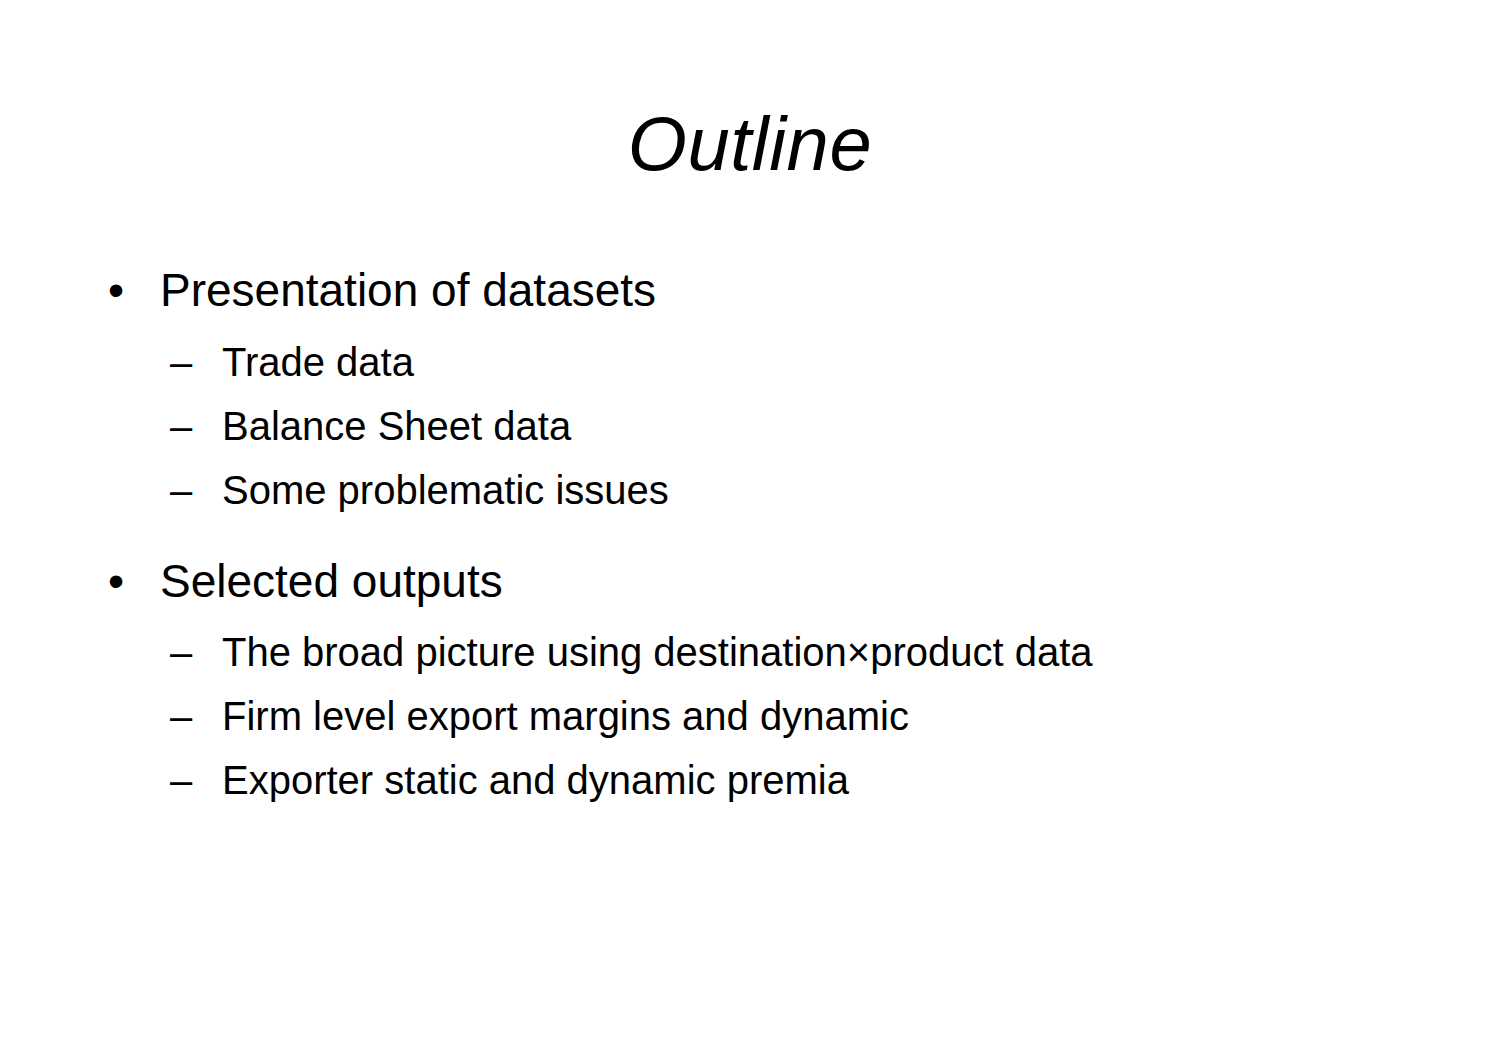Outline
•Presentation of datasets
–Trade data
–Balance Sheet data
–Some problematic issues
•Selected outputs
–The broad picture using destination×product data
–Firm level export margins and dynamic
–Exporter static and dynamic premia